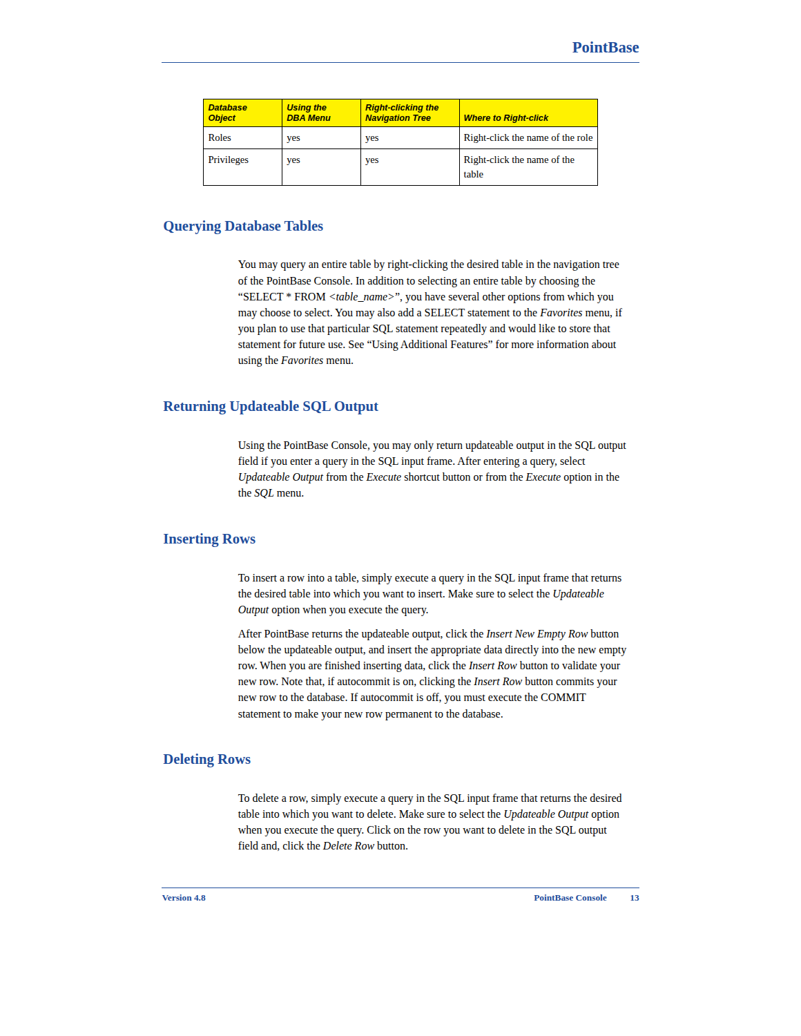PointBase
| Database Object | Using the DBA Menu | Right-clicking the Navigation Tree | Where to Right-click |
| --- | --- | --- | --- |
| Roles | yes | yes | Right-click the name of the role |
| Privileges | yes | yes | Right-click the name of the table |
Querying Database Tables
You may query an entire table by right-clicking the desired table in the navigation tree of the PointBase Console. In addition to selecting an entire table by choosing the “SELECT * FROM <table_name>”, you have several other options from which you may choose to select. You may also add a SELECT statement to the Favorites menu, if you plan to use that particular SQL statement repeatedly and would like to store that statement for future use. See “Using Additional Features” for more information about using the Favorites menu.
Returning Updateable SQL Output
Using the PointBase Console, you may only return updateable output in the SQL output field if you enter a query in the SQL input frame. After entering a query, select Updateable Output from the Execute shortcut button or from the Execute option in the the SQL menu.
Inserting Rows
To insert a row into a table, simply execute a query in the SQL input frame that returns the desired table into which you want to insert. Make sure to select the Updateable Output option when you execute the query.
After PointBase returns the updateable output, click the Insert New Empty Row button below the updateable output, and insert the appropriate data directly into the new empty row. When you are finished inserting data, click the Insert Row button to validate your new row. Note that, if autocommit is on, clicking the Insert Row button commits your new row to the database. If autocommit is off, you must execute the COMMIT statement to make your new row permanent to the database.
Deleting Rows
To delete a row, simply execute a query in the SQL input frame that returns the desired table into which you want to delete. Make sure to select the Updateable Output option when you execute the query. Click on the row you want to delete in the SQL output field and, click the Delete Row button.
Version 4.8
PointBase Console
13